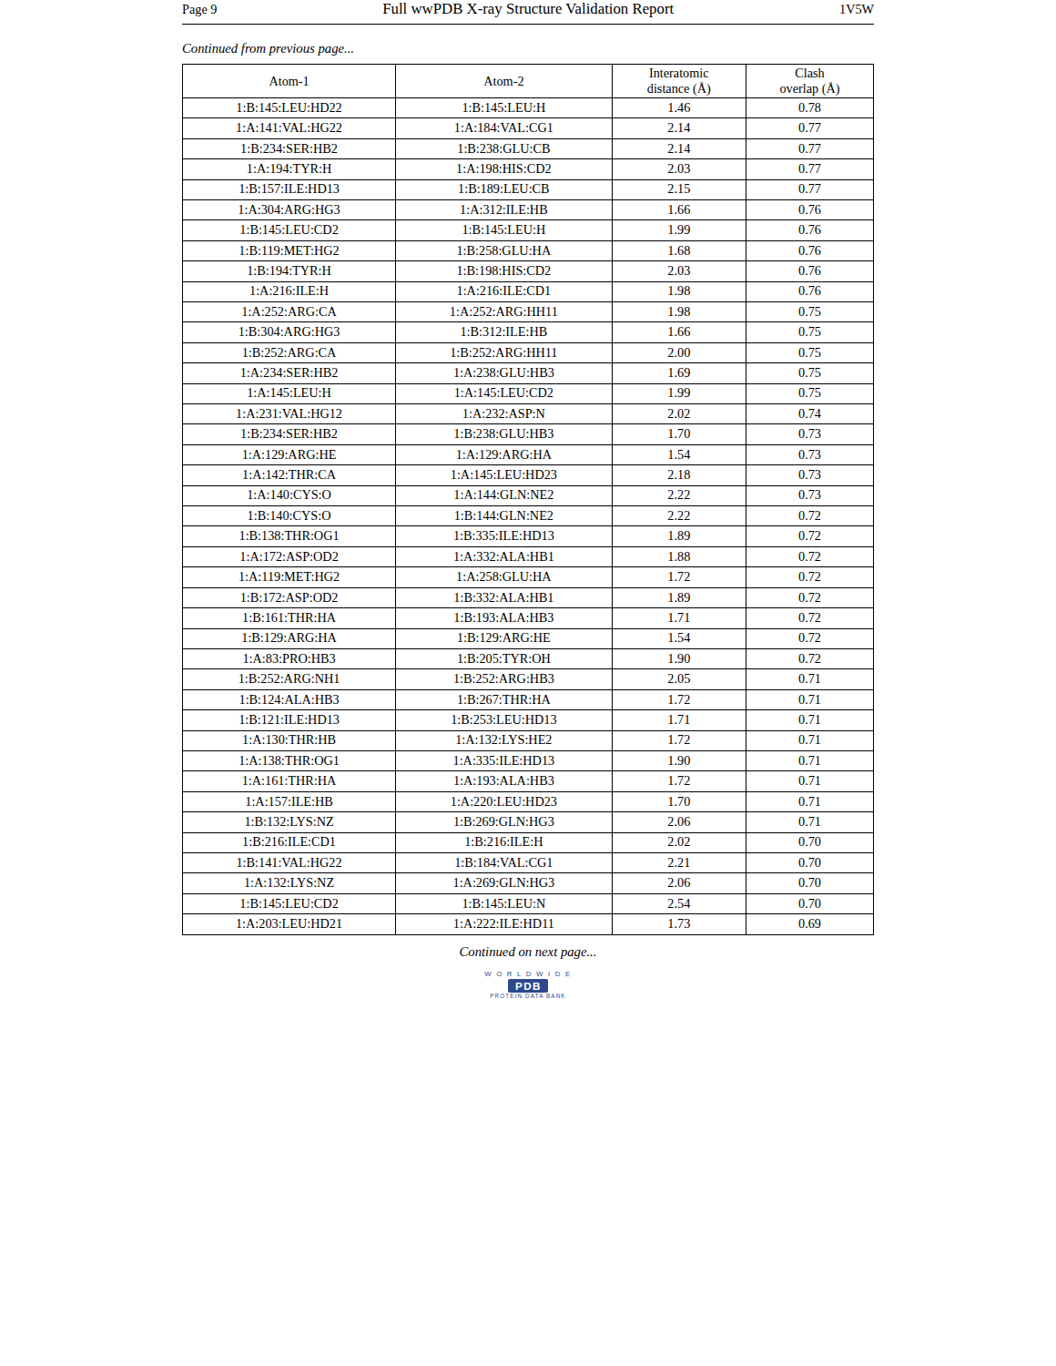Page 9
Full wwPDB X-ray Structure Validation Report
1V5W
Continued from previous page...
Close contacts / clashes
| Atom-1 | Atom-2 | Interatomic distance (Å) | Clash overlap (Å) |
| --- | --- | --- | --- |
| 1:B:145:LEU:HD22 | 1:B:145:LEU:H | 1.46 | 0.78 |
| 1:A:141:VAL:HG22 | 1:A:184:VAL:CG1 | 2.14 | 0.77 |
| 1:B:234:SER:HB2 | 1:B:238:GLU:CB | 2.14 | 0.77 |
| 1:A:194:TYR:H | 1:A:198:HIS:CD2 | 2.03 | 0.77 |
| 1:B:157:ILE:HD13 | 1:B:189:LEU:CB | 2.15 | 0.77 |
| 1:A:304:ARG:HG3 | 1:A:312:ILE:HB | 1.66 | 0.76 |
| 1:B:145:LEU:CD2 | 1:B:145:LEU:H | 1.99 | 0.76 |
| 1:B:119:MET:HG2 | 1:B:258:GLU:HA | 1.68 | 0.76 |
| 1:B:194:TYR:H | 1:B:198:HIS:CD2 | 2.03 | 0.76 |
| 1:A:216:ILE:H | 1:A:216:ILE:CD1 | 1.98 | 0.76 |
| 1:A:252:ARG:CA | 1:A:252:ARG:HH11 | 1.98 | 0.75 |
| 1:B:304:ARG:HG3 | 1:B:312:ILE:HB | 1.66 | 0.75 |
| 1:B:252:ARG:CA | 1:B:252:ARG:HH11 | 2.00 | 0.75 |
| 1:A:234:SER:HB2 | 1:A:238:GLU:HB3 | 1.69 | 0.75 |
| 1:A:145:LEU:H | 1:A:145:LEU:CD2 | 1.99 | 0.75 |
| 1:A:231:VAL:HG12 | 1:A:232:ASP:N | 2.02 | 0.74 |
| 1:B:234:SER:HB2 | 1:B:238:GLU:HB3 | 1.70 | 0.73 |
| 1:A:129:ARG:HE | 1:A:129:ARG:HA | 1.54 | 0.73 |
| 1:A:142:THR:CA | 1:A:145:LEU:HD23 | 2.18 | 0.73 |
| 1:A:140:CYS:O | 1:A:144:GLN:NE2 | 2.22 | 0.73 |
| 1:B:140:CYS:O | 1:B:144:GLN:NE2 | 2.22 | 0.72 |
| 1:B:138:THR:OG1 | 1:B:335:ILE:HD13 | 1.89 | 0.72 |
| 1:A:172:ASP:OD2 | 1:A:332:ALA:HB1 | 1.88 | 0.72 |
| 1:A:119:MET:HG2 | 1:A:258:GLU:HA | 1.72 | 0.72 |
| 1:B:172:ASP:OD2 | 1:B:332:ALA:HB1 | 1.89 | 0.72 |
| 1:B:161:THR:HA | 1:B:193:ALA:HB3 | 1.71 | 0.72 |
| 1:B:129:ARG:HA | 1:B:129:ARG:HE | 1.54 | 0.72 |
| 1:A:83:PRO:HB3 | 1:B:205:TYR:OH | 1.90 | 0.72 |
| 1:B:252:ARG:NH1 | 1:B:252:ARG:HB3 | 2.05 | 0.71 |
| 1:B:124:ALA:HB3 | 1:B:267:THR:HA | 1.72 | 0.71 |
| 1:B:121:ILE:HD13 | 1:B:253:LEU:HD13 | 1.71 | 0.71 |
| 1:A:130:THR:HB | 1:A:132:LYS:HE2 | 1.72 | 0.71 |
| 1:A:138:THR:OG1 | 1:A:335:ILE:HD13 | 1.90 | 0.71 |
| 1:A:161:THR:HA | 1:A:193:ALA:HB3 | 1.72 | 0.71 |
| 1:A:157:ILE:HB | 1:A:220:LEU:HD23 | 1.70 | 0.71 |
| 1:B:132:LYS:NZ | 1:B:269:GLN:HG3 | 2.06 | 0.71 |
| 1:B:216:ILE:CD1 | 1:B:216:ILE:H | 2.02 | 0.70 |
| 1:B:141:VAL:HG22 | 1:B:184:VAL:CG1 | 2.21 | 0.70 |
| 1:A:132:LYS:NZ | 1:A:269:GLN:HG3 | 2.06 | 0.70 |
| 1:B:145:LEU:CD2 | 1:B:145:LEU:N | 2.54 | 0.70 |
| 1:A:203:LEU:HD21 | 1:A:222:ILE:HD11 | 1.73 | 0.69 |
Continued on next page...
W O R L D W I D E PDB PROTEIN DATA BANK